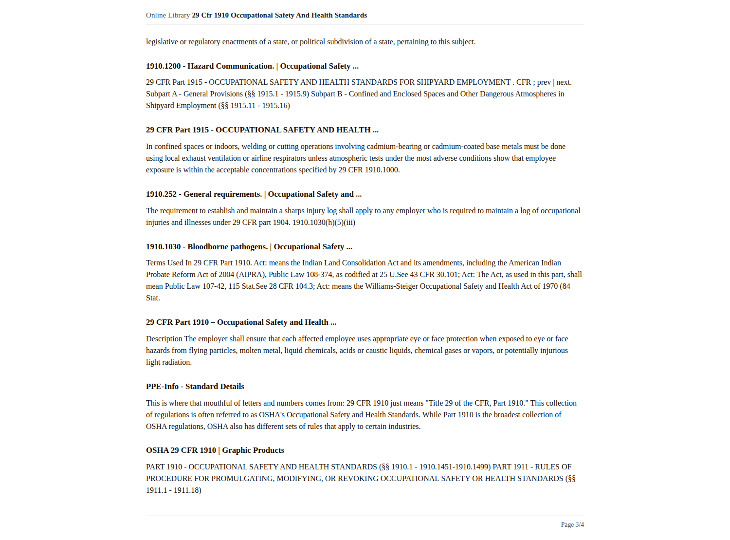Online Library 29 Cfr 1910 Occupational Safety And Health Standards
legislative or regulatory enactments of a state, or political subdivision of a state, pertaining to this subject.
1910.1200 - Hazard Communication. | Occupational Safety ...
29 CFR Part 1915 - OCCUPATIONAL SAFETY AND HEALTH STANDARDS FOR SHIPYARD EMPLOYMENT . CFR ; prev | next. Subpart A - General Provisions (§§ 1915.1 - 1915.9) Subpart B - Confined and Enclosed Spaces and Other Dangerous Atmospheres in Shipyard Employment (§§ 1915.11 - 1915.16)
29 CFR Part 1915 - OCCUPATIONAL SAFETY AND HEALTH ...
In confined spaces or indoors, welding or cutting operations involving cadmium-bearing or cadmium-coated base metals must be done using local exhaust ventilation or airline respirators unless atmospheric tests under the most adverse conditions show that employee exposure is within the acceptable concentrations specified by 29 CFR 1910.1000.
1910.252 - General requirements. | Occupational Safety and ...
The requirement to establish and maintain a sharps injury log shall apply to any employer who is required to maintain a log of occupational injuries and illnesses under 29 CFR part 1904. 1910.1030(h)(5)(iii)
1910.1030 - Bloodborne pathogens. | Occupational Safety ...
Terms Used In 29 CFR Part 1910. Act: means the Indian Land Consolidation Act and its amendments, including the American Indian Probate Reform Act of 2004 (AIPRA), Public Law 108-374, as codified at 25 U.See 43 CFR 30.101; Act: The Act, as used in this part, shall mean Public Law 107-42, 115 Stat.See 28 CFR 104.3; Act: means the Williams-Steiger Occupational Safety and Health Act of 1970 (84 Stat.
29 CFR Part 1910 – Occupational Safety and Health ...
Description The employer shall ensure that each affected employee uses appropriate eye or face protection when exposed to eye or face hazards from flying particles, molten metal, liquid chemicals, acids or caustic liquids, chemical gases or vapors, or potentially injurious light radiation.
PPE-Info - Standard Details
This is where that mouthful of letters and numbers comes from: 29 CFR 1910 just means "Title 29 of the CFR, Part 1910." This collection of regulations is often referred to as OSHA's Occupational Safety and Health Standards. While Part 1910 is the broadest collection of OSHA regulations, OSHA also has different sets of rules that apply to certain industries.
OSHA 29 CFR 1910 | Graphic Products
PART 1910 - OCCUPATIONAL SAFETY AND HEALTH STANDARDS (§§ 1910.1 - 1910.1451-1910.1499) PART 1911 - RULES OF PROCEDURE FOR PROMULGATING, MODIFYING, OR REVOKING OCCUPATIONAL SAFETY OR HEALTH STANDARDS (§§ 1911.1 - 1911.18)
Page 3/4